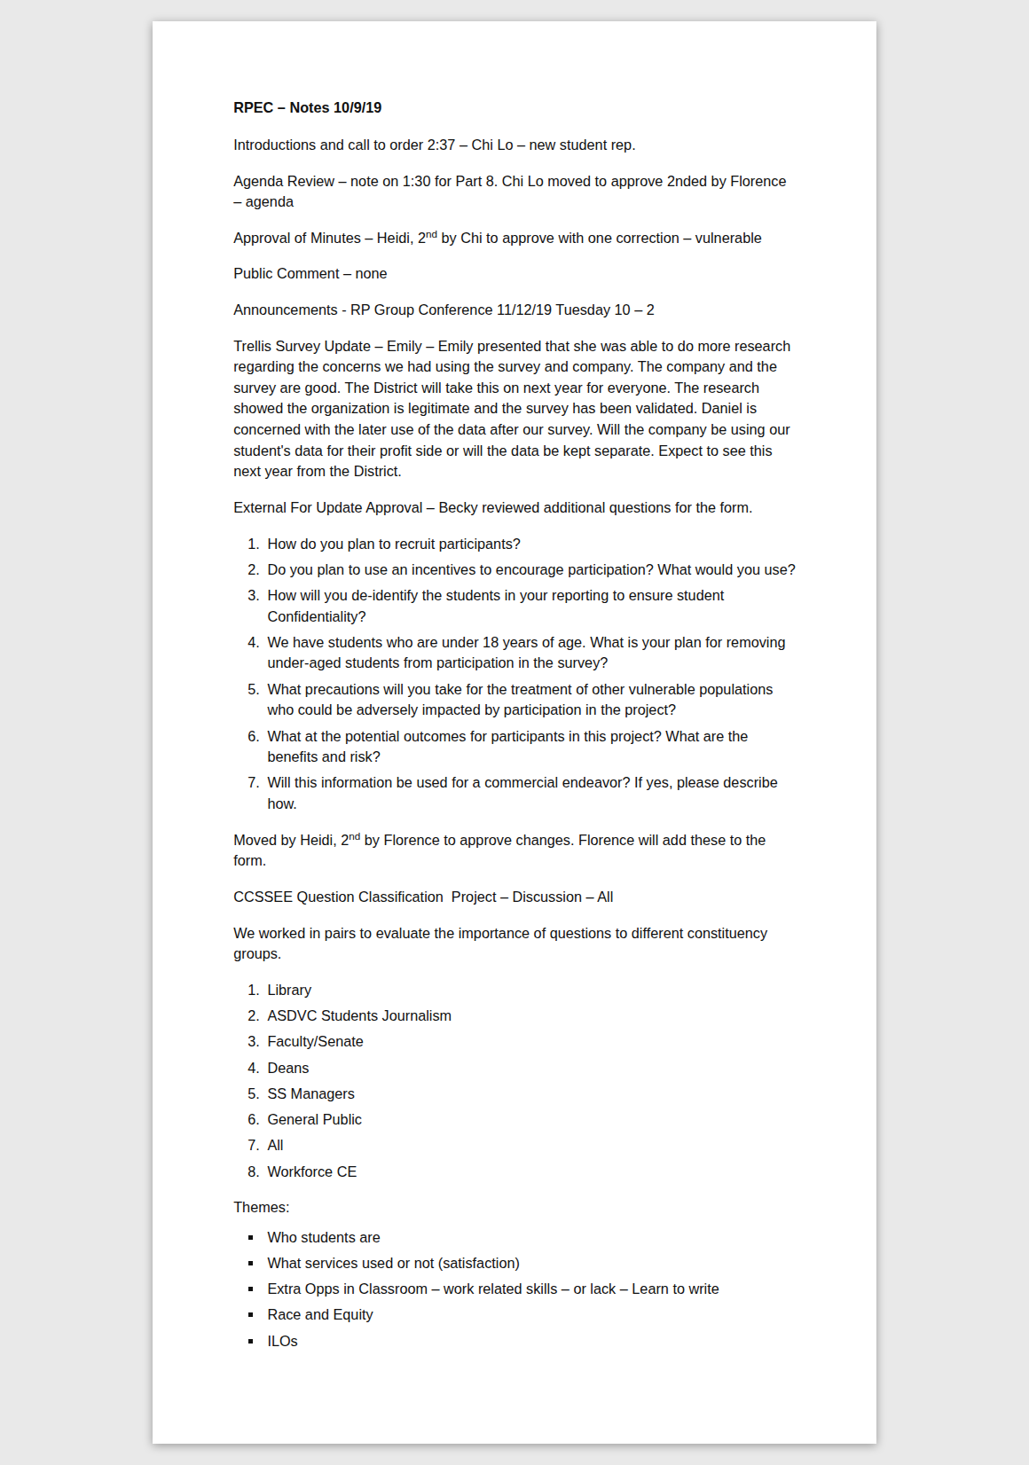RPEC – Notes 10/9/19
Introductions and call to order 2:37 – Chi Lo – new student rep.
Agenda Review – note on 1:30 for Part 8. Chi Lo moved to approve 2nded by Florence – agenda
Approval of Minutes – Heidi, 2nd by Chi to approve with one correction – vulnerable
Public Comment – none
Announcements - RP Group Conference 11/12/19 Tuesday 10 – 2
Trellis Survey Update – Emily – Emily presented that she was able to do more research regarding the concerns we had using the survey and company. The company and the survey are good. The District will take this on next year for everyone. The research showed the organization is legitimate and the survey has been validated. Daniel is concerned with the later use of the data after our survey. Will the company be using our student's data for their profit side or will the data be kept separate. Expect to see this next year from the District.
External For Update Approval – Becky reviewed additional questions for the form.
How do you plan to recruit participants?
Do you plan to use an incentives to encourage participation? What would you use?
How will you de-identify the students in your reporting to ensure student Confidentiality?
We have students who are under 18 years of age. What is your plan for removing under-aged students from participation in the survey?
What precautions will you take for the treatment of other vulnerable populations who could be adversely impacted by participation in the project?
What at the potential outcomes for participants in this project? What are the benefits and risk?
Will this information be used for a commercial endeavor? If yes, please describe how.
Moved by Heidi, 2nd by Florence to approve changes. Florence will add these to the form.
CCSSEE Question Classification Project – Discussion – All
We worked in pairs to evaluate the importance of questions to different constituency groups.
Library
ASDVC Students Journalism
Faculty/Senate
Deans
SS Managers
General Public
All
Workforce CE
Themes:
Who students are
What services used or not (satisfaction)
Extra Opps in Classroom – work related skills – or lack – Learn to write
Race and Equity
ILOs